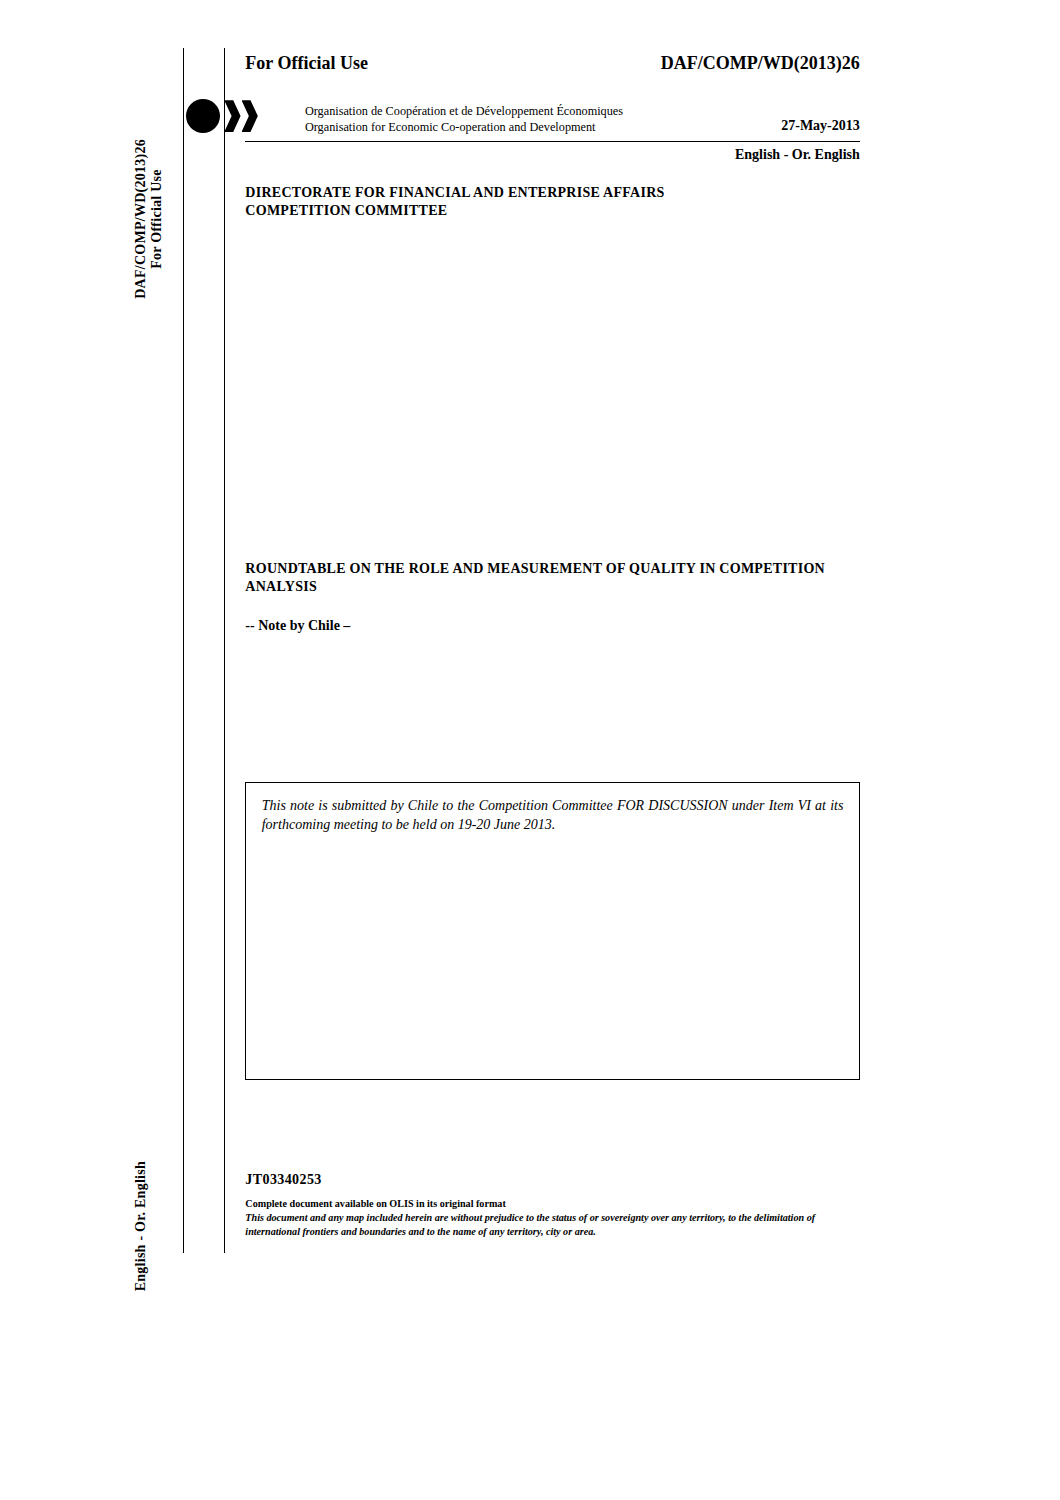DAF/COMP/WD(2013)26
For Official Use
English - Or. English
For Official Use
DAF/COMP/WD(2013)26
Organisation de Coopération et de Développement Économiques
Organisation for Economic Co-operation and Development
27-May-2013
English - Or. English
DIRECTORATE FOR FINANCIAL AND ENTERPRISE AFFAIRS
COMPETITION COMMITTEE
ROUNDTABLE ON THE ROLE AND MEASUREMENT OF QUALITY IN COMPETITION
ANALYSIS
-- Note by Chile –
This note is submitted by Chile to the Competition Committee FOR DISCUSSION under Item VI at its forthcoming meeting to be held on 19-20 June 2013.
JT03340253
Complete document available on OLIS in its original format
This document and any map included herein are without prejudice to the status of or sovereignty over any territory, to the delimitation of international frontiers and boundaries and to the name of any territory, city or area.